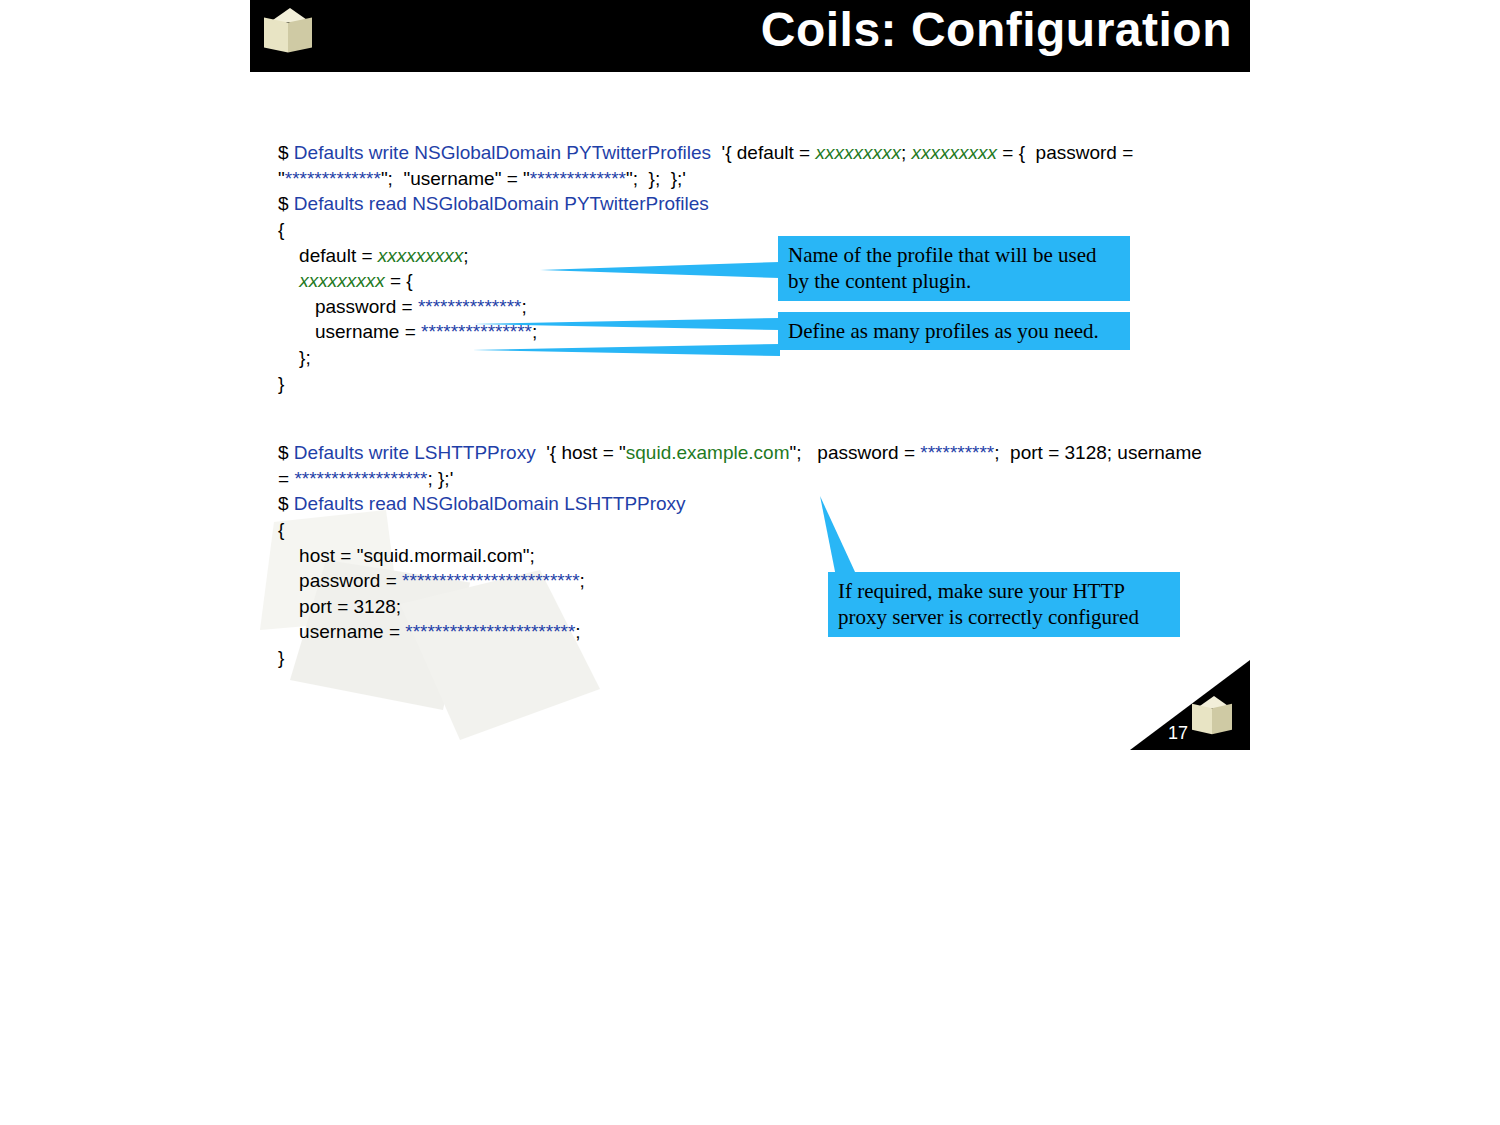Coils: Configuration
$ Defaults write NSGlobalDomain PYTwitterProfiles '{ default = xxxxxxxxx; xxxxxxxxx = { password = "*************"; "username" = "*************"; }; };' $ Defaults read NSGlobalDomain PYTwitterProfiles { default = xxxxxxxxx; xxxxxxxxx = { password = **************; username = ***************; }; }
$ Defaults write LSHTTPProxy '{ host = "squid.example.com"; password = **********; port = 3128; username = ******************; };' $ Defaults read NSGlobalDomain LSHTTPProxy { host = "squid.mormail.com"; password = ************************; port = 3128; username = ***********************; }
Name of the profile that will be used by the content plugin.
Define as many profiles as you need.
If required, make sure your HTTP proxy server is correctly configured
17